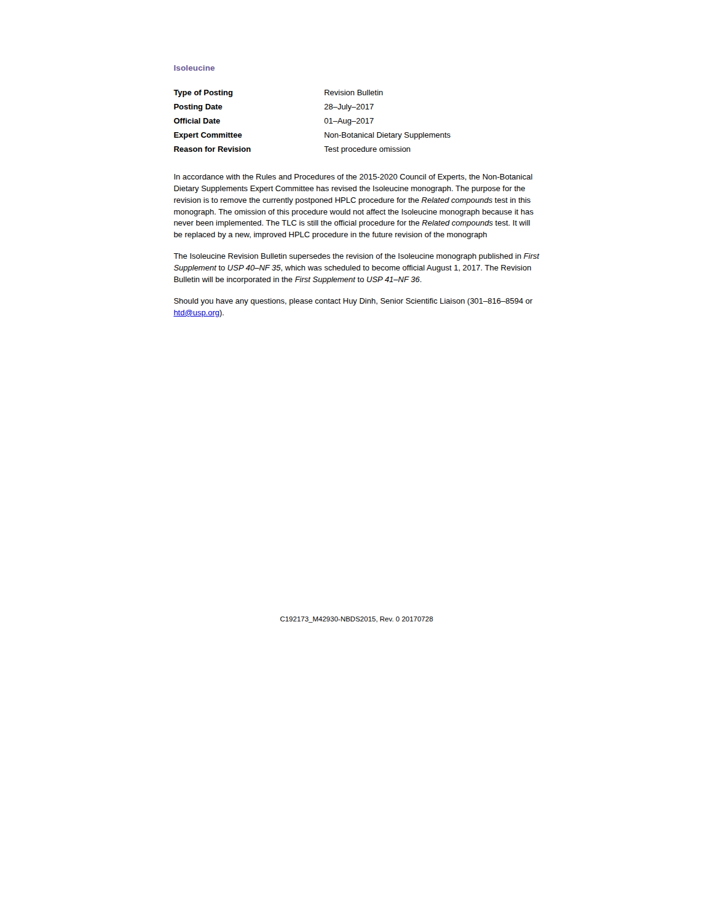Isoleucine
| Type of Posting | Revision Bulletin |
| Posting Date | 28–July–2017 |
| Official Date | 01–Aug–2017 |
| Expert Committee | Non-Botanical Dietary Supplements |
| Reason for Revision | Test procedure omission |
In accordance with the Rules and Procedures of the 2015-2020 Council of Experts, the Non-Botanical Dietary Supplements Expert Committee has revised the Isoleucine monograph. The purpose for the revision is to remove the currently postponed HPLC procedure for the Related compounds test in this monograph. The omission of this procedure would not affect the Isoleucine monograph because it has never been implemented. The TLC is still the official procedure for the Related compounds test. It will be replaced by a new, improved HPLC procedure in the future revision of the monograph
The Isoleucine Revision Bulletin supersedes the revision of the Isoleucine monograph published in First Supplement to USP 40–NF 35, which was scheduled to become official August 1, 2017. The Revision Bulletin will be incorporated in the First Supplement to USP 41–NF 36.
Should you have any questions, please contact Huy Dinh, Senior Scientific Liaison (301–816–8594 or htd@usp.org).
C192173_M42930-NBDS2015, Rev. 0 20170728